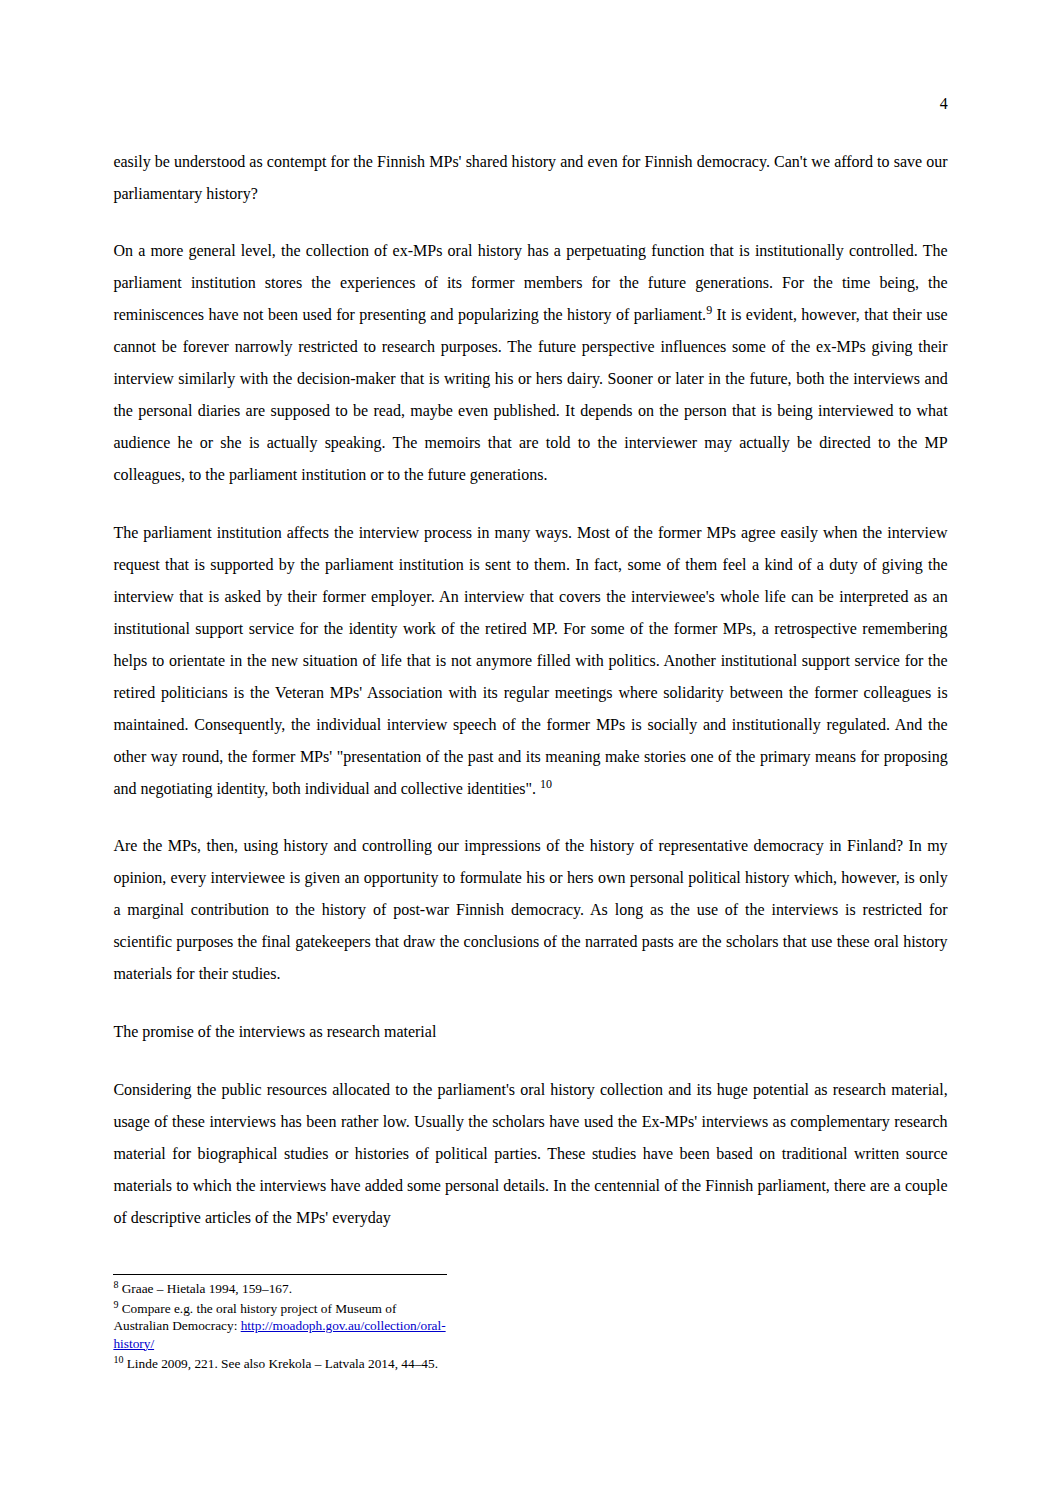4
easily be understood as contempt for the Finnish MPs' shared history and even for Finnish democracy. Can't we afford to save our parliamentary history?
On a more general level, the collection of ex-MPs oral history has a perpetuating function that is institutionally controlled. The parliament institution stores the experiences of its former members for the future generations. For the time being, the reminiscences have not been used for presenting and popularizing the history of parliament.9 It is evident, however, that their use cannot be forever narrowly restricted to research purposes. The future perspective influences some of the ex-MPs giving their interview similarly with the decision-maker that is writing his or hers dairy. Sooner or later in the future, both the interviews and the personal diaries are supposed to be read, maybe even published. It depends on the person that is being interviewed to what audience he or she is actually speaking. The memoirs that are told to the interviewer may actually be directed to the MP colleagues, to the parliament institution or to the future generations.
The parliament institution affects the interview process in many ways. Most of the former MPs agree easily when the interview request that is supported by the parliament institution is sent to them. In fact, some of them feel a kind of a duty of giving the interview that is asked by their former employer. An interview that covers the interviewee's whole life can be interpreted as an institutional support service for the identity work of the retired MP. For some of the former MPs, a retrospective remembering helps to orientate in the new situation of life that is not anymore filled with politics. Another institutional support service for the retired politicians is the Veteran MPs' Association with its regular meetings where solidarity between the former colleagues is maintained. Consequently, the individual interview speech of the former MPs is socially and institutionally regulated. And the other way round, the former MPs' "presentation of the past and its meaning make stories one of the primary means for proposing and negotiating identity, both individual and collective identities". 10
Are the MPs, then, using history and controlling our impressions of the history of representative democracy in Finland? In my opinion, every interviewee is given an opportunity to formulate his or hers own personal political history which, however, is only a marginal contribution to the history of post-war Finnish democracy. As long as the use of the interviews is restricted for scientific purposes the final gatekeepers that draw the conclusions of the narrated pasts are the scholars that use these oral history materials for their studies.
The promise of the interviews as research material
Considering the public resources allocated to the parliament's oral history collection and its huge potential as research material, usage of these interviews has been rather low. Usually the scholars have used the Ex-MPs' interviews as complementary research material for biographical studies or histories of political parties. These studies have been based on traditional written source materials to which the interviews have added some personal details. In the centennial of the Finnish parliament, there are a couple of descriptive articles of the MPs' everyday
8 Graae – Hietala 1994, 159–167.
9 Compare e.g. the oral history project of Museum of Australian Democracy: http://moadoph.gov.au/collection/oral-history/
10 Linde 2009, 221. See also Krekola – Latvala 2014, 44–45.